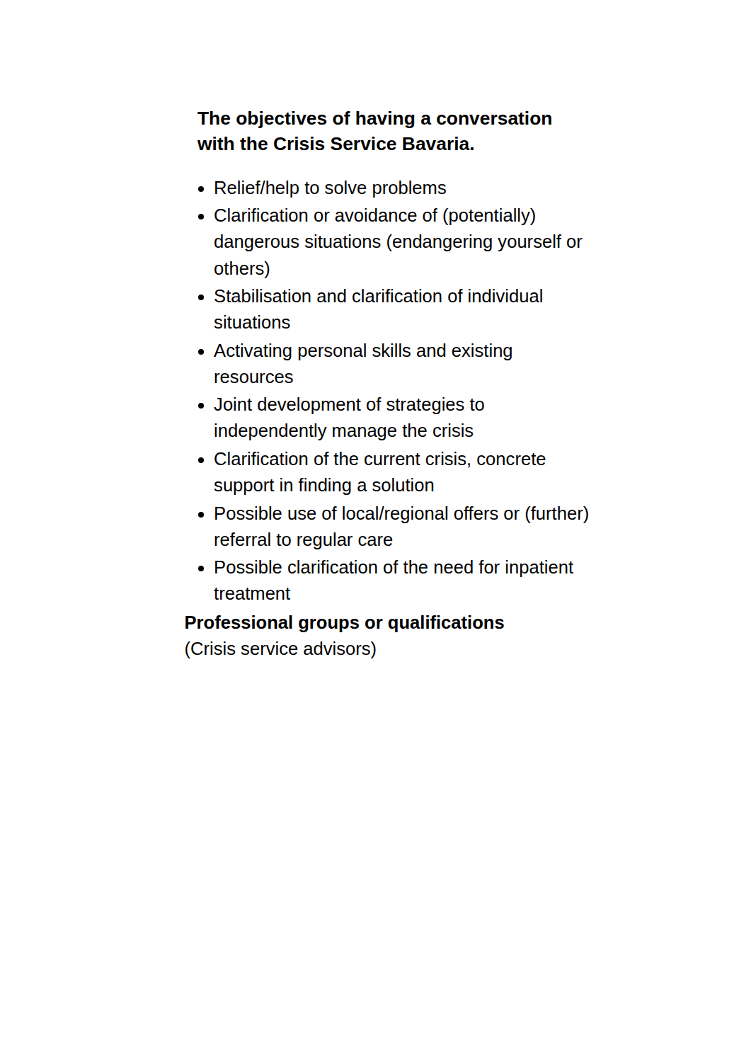The objectives of having a conversation with the Crisis Service Bavaria.
Relief/help to solve problems
Clarification or avoidance of (potentially) dangerous situations (endangering yourself or others)
Stabilisation and clarification of individual situations
Activating personal skills and existing resources
Joint development of strategies to independently manage the crisis
Clarification of the current crisis, concrete support in finding a solution
Possible use of local/regional offers or (further) referral to regular care
Possible clarification of the need for inpatient treatment
Professional groups or qualifications
(Crisis service advisors)